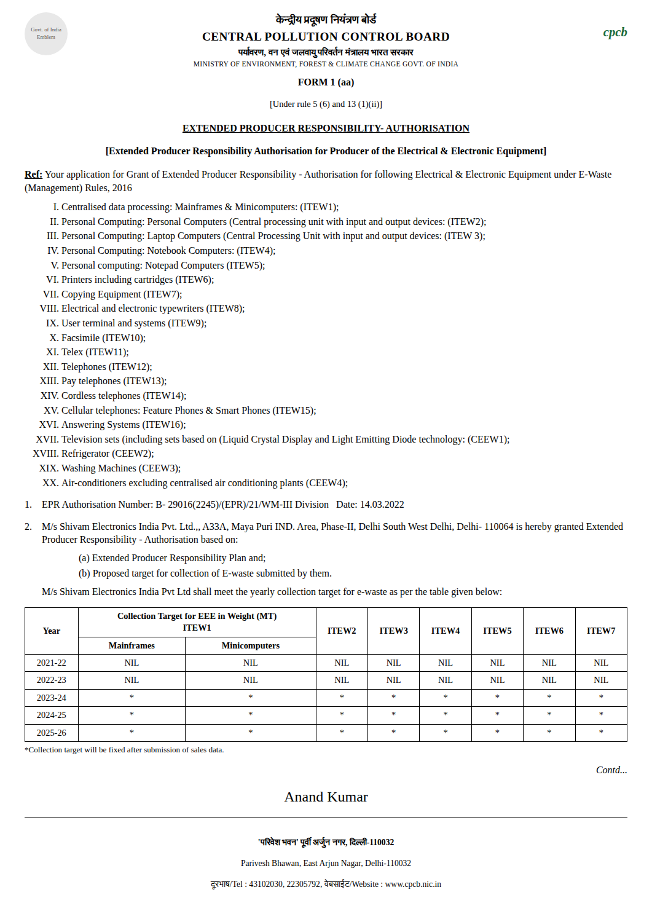Govt. of India
Emblem
cpcb
केन्द्रीय प्रदूषण नियंत्रण बोर्ड
CENTRAL POLLUTION CONTROL BOARD
पर्यावरण, वन एवं जलवायु परिवर्तन मंत्रालय भारत सरकार
MINISTRY OF ENVIRONMENT, FOREST & CLIMATE CHANGE GOVT. OF INDIA
FORM 1 (aa)
[Under rule 5 (6) and 13 (1)(ii)]
EXTENDED PRODUCER RESPONSIBILITY- AUTHORISATION
[Extended Producer Responsibility Authorisation for Producer of the Electrical & Electronic Equipment]
Ref: Your application for Grant of Extended Producer Responsibility - Authorisation for following Electrical & Electronic Equipment under E-Waste (Management) Rules, 2016
Centralised data processing: Mainframes & Minicomputers: (ITEW1);
Personal Computing: Personal Computers (Central processing unit with input and output devices: (ITEW2);
Personal Computing: Laptop Computers (Central Processing Unit with input and output devices: (ITEW 3);
Personal Computing: Notebook Computers: (ITEW4);
Personal computing: Notepad Computers (ITEW5);
Printers including cartridges (ITEW6);
Copying Equipment (ITEW7);
Electrical and electronic typewriters (ITEW8);
User terminal and systems (ITEW9);
Facsimile (ITEW10);
Telex (ITEW11);
Telephones (ITEW12);
Pay telephones (ITEW13);
Cordless telephones (ITEW14);
Cellular telephones: Feature Phones & Smart Phones (ITEW15);
Answering Systems (ITEW16);
Television sets (including sets based on (Liquid Crystal Display and Light Emitting Diode technology: (CEEW1);
Refrigerator (CEEW2);
Washing Machines (CEEW3);
Air-conditioners excluding centralised air conditioning plants (CEEW4);
1. EPR Authorisation Number: B- 29016(2245)/(EPR)/21/WM-III Division Date: 14.03.2022
2. M/s Shivam Electronics India Pvt. Ltd.,, A33A, Maya Puri IND. Area, Phase-II, Delhi South West Delhi, Delhi- 110064 is hereby granted Extended Producer Responsibility - Authorisation based on:
(a) Extended Producer Responsibility Plan and;
(b) Proposed target for collection of E-waste submitted by them.
M/s Shivam Electronics India Pvt Ltd shall meet the yearly collection target for e-waste as per the table given below:
| Year | Collection Target for EEE in Weight (MT) ITEW1 | ITEW2 | ITEW3 | ITEW4 | ITEW5 | ITEW6 | ITEW7 |
| --- | --- | --- | --- | --- | --- | --- | --- |
| Mainframes | Minicomputers |
| 2021-22 | NIL | NIL | NIL | NIL | NIL | NIL | NIL | NIL |
| 2022-23 | NIL | NIL | NIL | NIL | NIL | NIL | NIL | NIL |
| 2023-24 | * | * | * | * | * | * | * | * |
| 2024-25 | * | * | * | * | * | * | * | * |
| 2025-26 | * | * | * | * | * | * | * | * |
*Collection target will be fixed after submission of sales data.
Contd...
Anand Kumar
'परिवेश भवन' पूर्वी अर्जुन नगर, दिल्ली-110032
Parivesh Bhawan, East Arjun Nagar, Delhi-110032
दूरभाष/Tel : 43102030, 22305792, वेबसाईट/Website : www.cpcb.nic.in